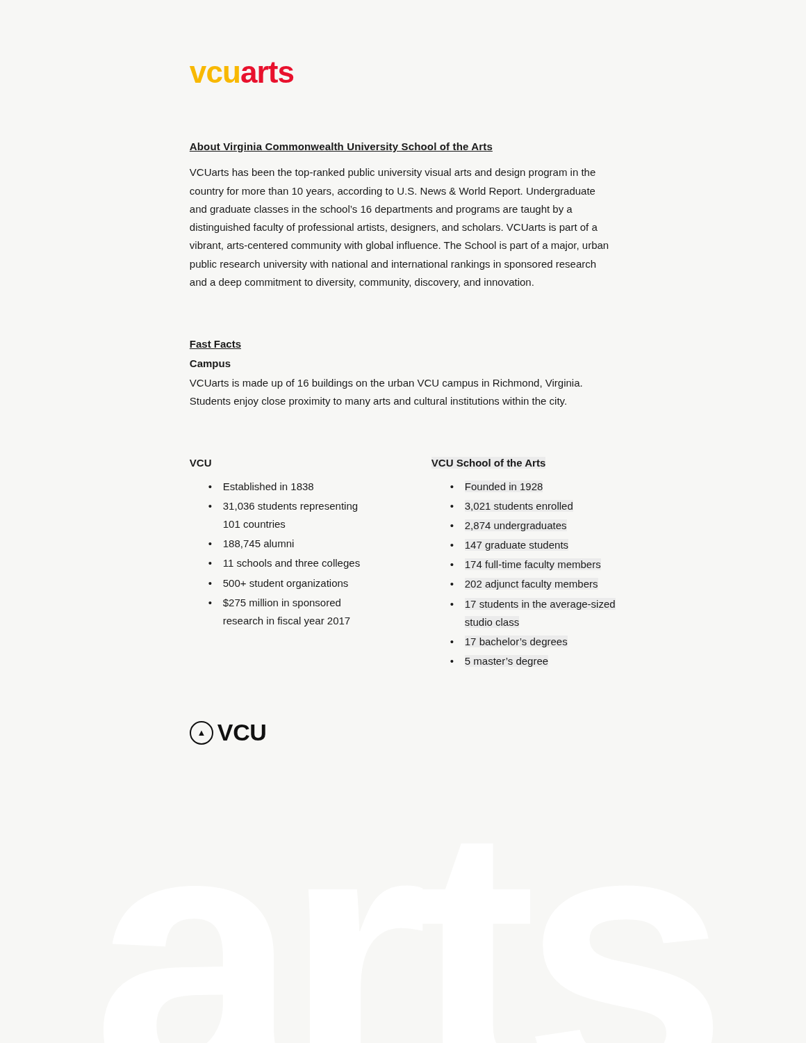arts
vcu arts
About Virginia Commonwealth University School of the Arts
VCUarts has been the top-ranked public university visual arts and design program in the country for more than 10 years, according to U.S. News & World Report. Undergraduate and graduate classes in the school’s 16 departments and programs are taught by a distinguished faculty of professional artists, designers, and scholars. VCUarts is part of a vibrant, arts-centered community with global influence. The School is part of a major, urban public research university with national and international rankings in sponsored research and a deep commitment to diversity, community, discovery, and innovation.
Fast Facts
Campus
VCUarts is made up of 16 buildings on the urban VCU campus in Richmond, Virginia. Students enjoy close proximity to many arts and cultural institutions within the city.
VCU
Established in 1838
31,036 students representing 101 countries
188,745 alumni
11 schools and three colleges
500+ student organizations
$275 million in sponsored research in fiscal year 2017
VCU School of the Arts
Founded in 1928
3,021 students enrolled
2,874 undergraduates
147 graduate students
174 full-time faculty members
202 adjunct faculty members
17 students in the average-sized studio class
17 bachelor’s degrees
5 master’s degree
▲ VCU